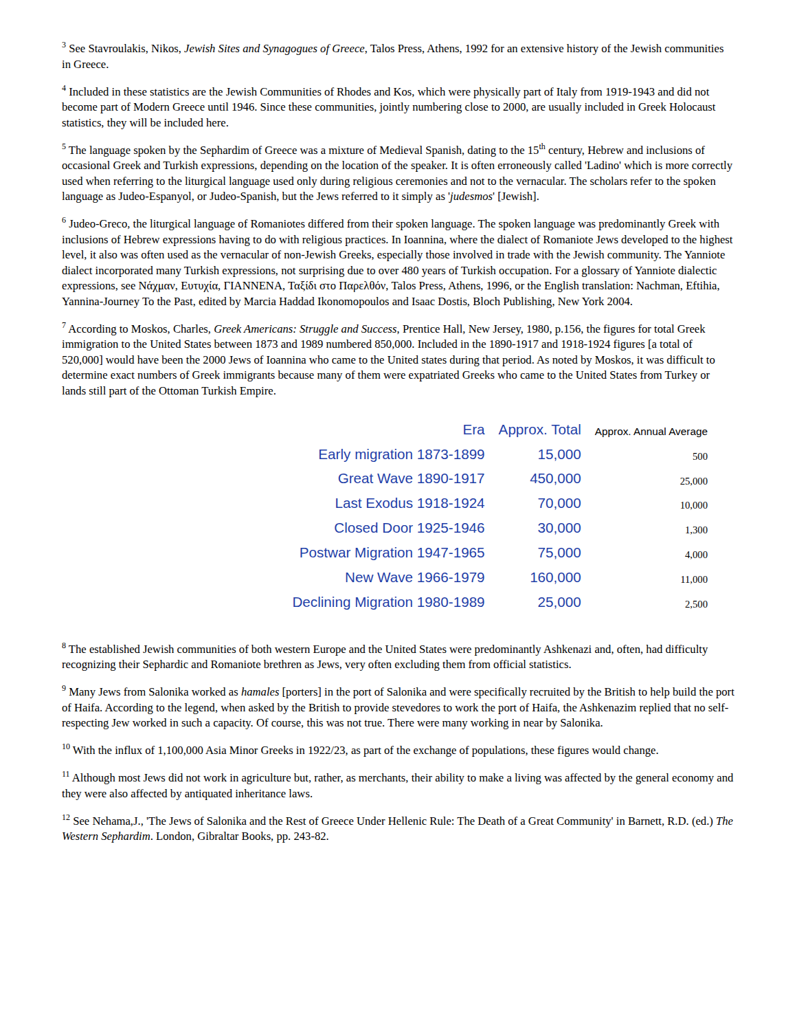3 See Stavroulakis, Nikos, Jewish Sites and Synagogues of Greece, Talos Press, Athens, 1992 for an extensive history of the Jewish communities in Greece.
4 Included in these statistics are the Jewish Communities of Rhodes and Kos, which were physically part of Italy from 1919-1943 and did not become part of Modern Greece until 1946. Since these communities, jointly numbering close to 2000, are usually included in Greek Holocaust statistics, they will be included here.
5 The language spoken by the Sephardim of Greece was a mixture of Medieval Spanish, dating to the 15th century, Hebrew and inclusions of occasional Greek and Turkish expressions, depending on the location of the speaker. It is often erroneously called 'Ladino' which is more correctly used when referring to the liturgical language used only during religious ceremonies and not to the vernacular. The scholars refer to the spoken language as Judeo-Espanyol, or Judeo-Spanish, but the Jews referred to it simply as 'judesmos' [Jewish].
6 Judeo-Greco, the liturgical language of Romaniotes differed from their spoken language. The spoken language was predominantly Greek with inclusions of Hebrew expressions having to do with religious practices. In Ioannina, where the dialect of Romaniote Jews developed to the highest level, it also was often used as the vernacular of non-Jewish Greeks, especially those involved in trade with the Jewish community. The Yanniote dialect incorporated many Turkish expressions, not surprising due to over 480 years of Turkish occupation. For a glossary of Yanniote dialectic expressions, see Νάχμαν, Ευτυχία, ΓΙΑΝΝΕΝΑ, Ταξίδι στο Παρελθόν, Talos Press, Athens, 1996, or the English translation: Nachman, Eftihia, Yannina-Journey To the Past, edited by Marcia Haddad Ikonomopoulos and Isaac Dostis, Bloch Publishing, New York 2004.
7 According to Moskos, Charles, Greek Americans: Struggle and Success, Prentice Hall, New Jersey, 1980, p.156, the figures for total Greek immigration to the United States between 1873 and 1989 numbered 850,000. Included in the 1890-1917 and 1918-1924 figures [a total of 520,000] would have been the 2000 Jews of Ioannina who came to the United states during that period. As noted by Moskos, it was difficult to determine exact numbers of Greek immigrants because many of them were expatriated Greeks who came to the United States from Turkey or lands still part of the Ottoman Turkish Empire.
| Era | Approx. Total | Approx. Annual Average |
| --- | --- | --- |
| Early migration 1873-1899 | 15,000 | 500 |
| Great Wave 1890-1917 | 450,000 | 25,000 |
| Last Exodus 1918-1924 | 70,000 | 10,000 |
| Closed Door 1925-1946 | 30,000 | 1,300 |
| Postwar Migration 1947-1965 | 75,000 | 4,000 |
| New Wave 1966-1979 | 160,000 | 11,000 |
| Declining Migration 1980-1989 | 25,000 | 2,500 |
8 The established Jewish communities of both western Europe and the United States were predominantly Ashkenazi and, often, had difficulty recognizing their Sephardic and Romaniote brethren as Jews, very often excluding them from official statistics.
9 Many Jews from Salonika worked as hamales [porters] in the port of Salonika and were specifically recruited by the British to help build the port of Haifa. According to the legend, when asked by the British to provide stevedores to work the port of Haifa, the Ashkenazim replied that no self-respecting Jew worked in such a capacity. Of course, this was not true. There were many working in near by Salonika.
10 With the influx of 1,100,000 Asia Minor Greeks in 1922/23, as part of the exchange of populations, these figures would change.
11 Although most Jews did not work in agriculture but, rather, as merchants, their ability to make a living was affected by the general economy and they were also affected by antiquated inheritance laws.
12 See Nehama,J., 'The Jews of Salonika and the Rest of Greece Under Hellenic Rule: The Death of a Great Community' in Barnett, R.D. (ed.) The Western Sephardim. London, Gibraltar Books, pp. 243-82.